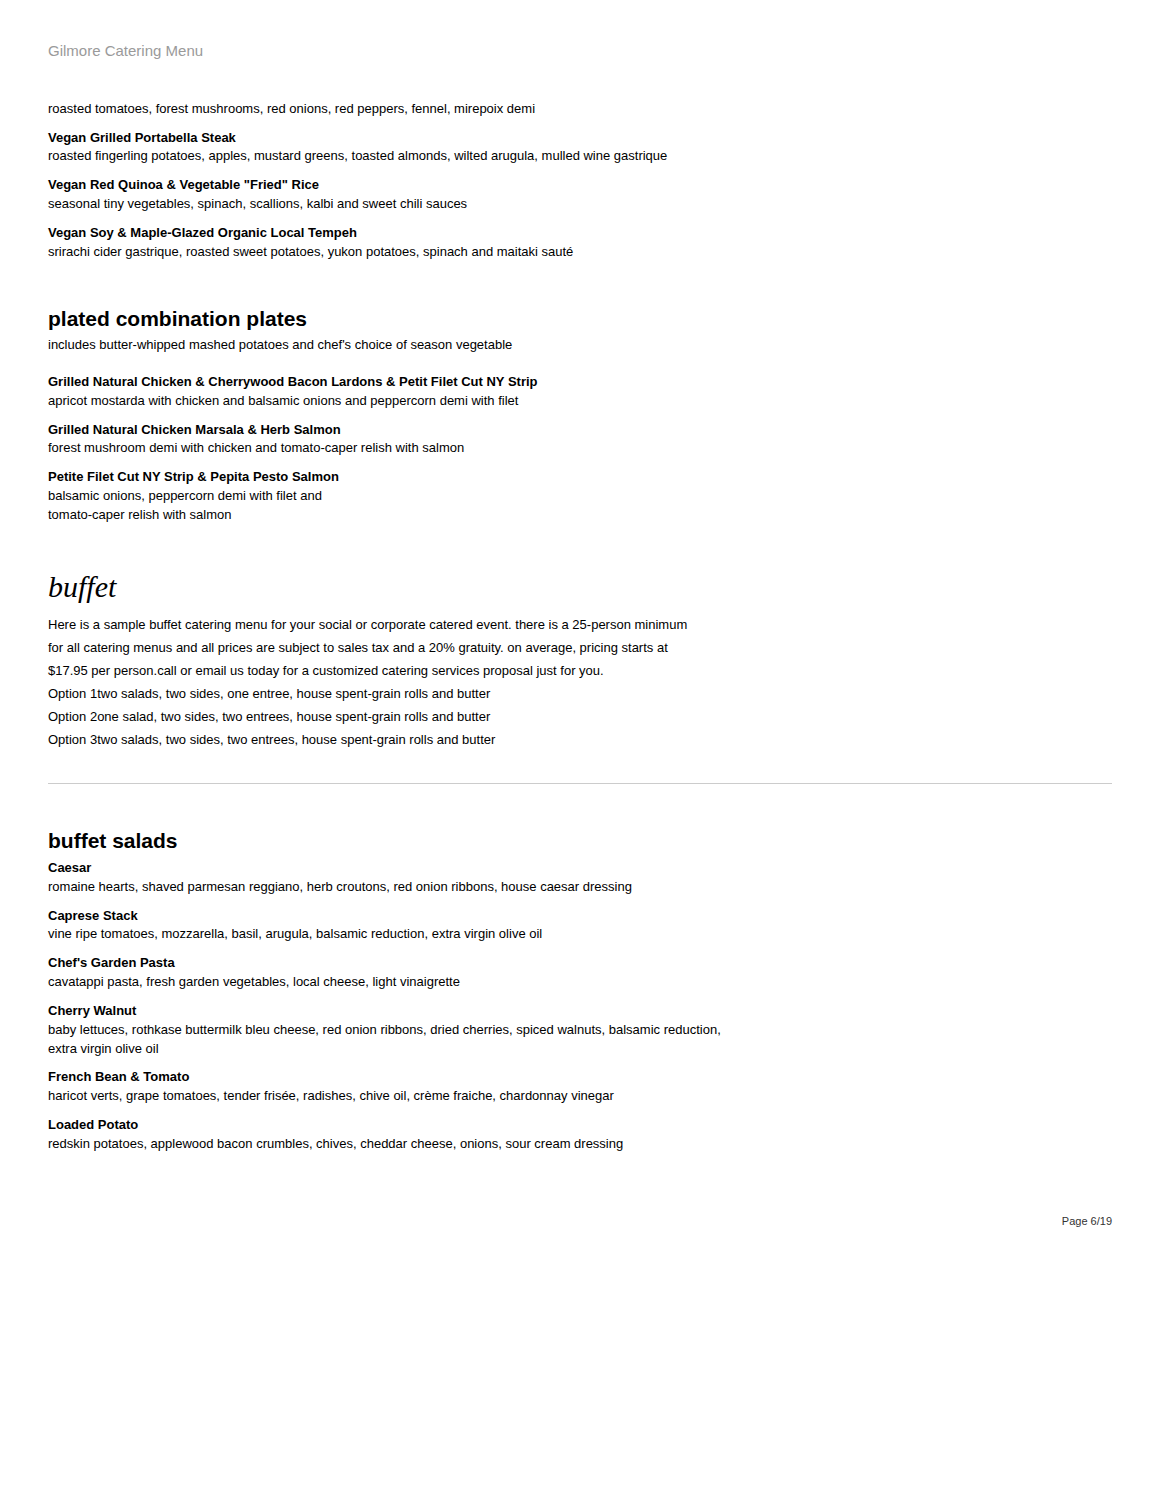Gilmore Catering Menu
roasted tomatoes, forest mushrooms, red onions, red peppers, fennel, mirepoix demi
Vegan Grilled Portabella Steak
roasted fingerling potatoes, apples, mustard greens, toasted almonds, wilted arugula, mulled wine gastrique
Vegan Red Quinoa & Vegetable "Fried" Rice
seasonal tiny vegetables, spinach, scallions, kalbi and sweet chili sauces
Vegan Soy & Maple-Glazed Organic Local Tempeh
srirachi cider gastrique, roasted sweet potatoes, yukon potatoes, spinach and maitaki sauté
plated combination plates
includes butter-whipped mashed potatoes and chef's choice of season vegetable
Grilled Natural Chicken & Cherrywood Bacon Lardons & Petit Filet Cut NY Strip
apricot mostarda with chicken and balsamic onions and peppercorn demi with filet
Grilled Natural Chicken Marsala & Herb Salmon
forest mushroom demi with chicken and tomato-caper relish with salmon
Petite Filet Cut NY Strip & Pepita Pesto Salmon
balsamic onions, peppercorn demi with filet and
tomato-caper relish with salmon
buffet
Here is a sample buffet catering menu for your social or corporate catered event. there is a 25-person minimum
for all catering menus and all prices are subject to sales tax and a 20% gratuity. on average, pricing starts at
$17.95 per person.call or email us today for a customized catering services proposal just for you.
Option 1two salads, two sides, one entree, house spent-grain rolls and butter
Option 2one salad, two sides, two entrees, house spent-grain rolls and butter
Option 3two salads, two sides, two entrees, house spent-grain rolls and butter
buffet salads
Caesar
romaine hearts, shaved parmesan reggiano, herb croutons, red onion ribbons, house caesar dressing
Caprese Stack
vine ripe tomatoes, mozzarella, basil, arugula, balsamic reduction, extra virgin olive oil
Chef's Garden Pasta
cavatappi pasta, fresh garden vegetables, local cheese, light vinaigrette
Cherry Walnut
baby lettuces, rothkase buttermilk bleu cheese, red onion ribbons, dried cherries, spiced walnuts, balsamic reduction, extra virgin olive oil
French Bean & Tomato
haricot verts, grape tomatoes, tender frisée, radishes, chive oil, crème fraiche, chardonnay vinegar
Loaded Potato
redskin potatoes, applewood bacon crumbles, chives, cheddar cheese, onions, sour cream dressing
Page 6/19